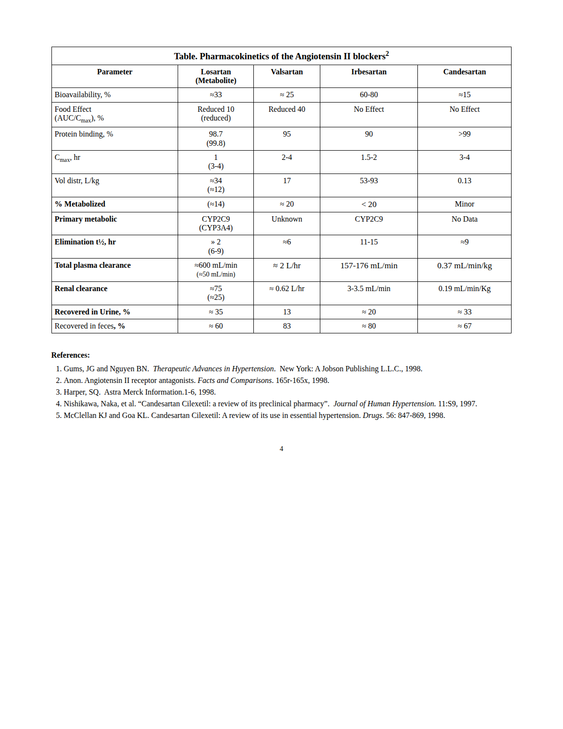Table. Pharmacokinetics of the Angiotensin II blockers 2
| Parameter | Losartan (Metabolite) | Valsartan | Irbesartan | Candesartan |
| --- | --- | --- | --- | --- |
| Bioavailability, % | ≈33 | ≈ 25 | 60-80 | ≈15 |
| Food Effect (AUC/C max ), % | Reduced 10 (reduced) | Reduced 40 | No Effect | No Effect |
| Protein binding, % | 98.7 (99.8) | 95 | 90 | >99 |
| C max , hr | 1 (3-4) | 2-4 | 1.5-2 | 3-4 |
| Vol distr, L/kg | ≈34 (≈12) | 17 | 53-93 | 0.13 |
| % Metabolized | (≈14) | ≈ 20 | < 20 | Minor |
| Primary metabolic | CYP2C9 (CYP3A4) | Unknown | CYP2C9 | No Data |
| Elimination t½, hr | » 2 (6-9) | ≈6 | 11-15 | ≈9 |
| Total plasma clearance | ≈600 mL/min (≈50 mL/min) | ≈ 2 L/hr | 157-176 mL/min | 0.37 mL/min/kg |
| Renal clearance | ≈75 (≈25) | ≈ 0.62 L/hr | 3-3.5 mL/min | 0.19 mL/min/Kg |
| Recovered in Urine, % | ≈ 35 | 13 | ≈ 20 | ≈ 33 |
| Recovered in feces , % | ≈ 60 | 83 | ≈ 80 | ≈ 67 |
References:
Gums, JG and Nguyen BN. Therapeutic Advances in Hypertension. New York: A Jobson Publishing L.L.C., 1998.
Anon. Angiotensin II receptor antagonists. Facts and Comparisons. 165r-165x, 1998.
Harper, SQ. Astra Merck Information.1-6, 1998.
Nishikawa, Naka, et al. “Candesartan Cilexetil: a review of its preclinical pharmacy”. Journal of Human Hypertension. 11:S9, 1997.
McClellan KJ and Goa KL. Candesartan Cilexetil: A review of its use in essential hypertension. Drugs. 56: 847-869, 1998.
4